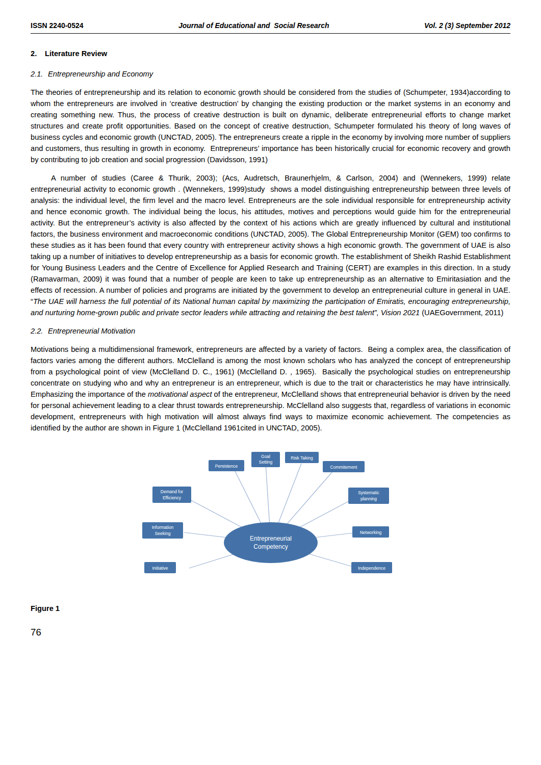ISSN 2240-0524 Journal of Educational and Social Research Vol. 2 (3) September 2012
2. Literature Review
2.1. Entrepreneurship and Economy
The theories of entrepreneurship and its relation to economic growth should be considered from the studies of (Schumpeter, 1934)according to whom the entrepreneurs are involved in ‘creative destruction’ by changing the existing production or the market systems in an economy and creating something new. Thus, the process of creative destruction is built on dynamic, deliberate entrepreneurial efforts to change market structures and create profit opportunities. Based on the concept of creative destruction, Schumpeter formulated his theory of long waves of business cycles and economic growth (UNCTAD, 2005). The entrepreneurs create a ripple in the economy by involving more number of suppliers and customers, thus resulting in growth in economy. Entrepreneurs’ importance has been historically crucial for economic recovery and growth by contributing to job creation and social progression (Davidsson, 1991)
A number of studies (Caree & Thurik, 2003); (Acs, Audretsch, Braunerhjelm, & Carlson, 2004) and (Wennekers, 1999) relate entrepreneurial activity to economic growth . (Wennekers, 1999)study shows a model distinguishing entrepreneurship between three levels of analysis: the individual level, the firm level and the macro level. Entrepreneurs are the sole individual responsible for entrepreneurship activity and hence economic growth. The individual being the locus, his attitudes, motives and perceptions would guide him for the entrepreneurial activity. But the entrepreneur’s activity is also affected by the context of his actions which are greatly influenced by cultural and institutional factors, the business environment and macroeconomic conditions (UNCTAD, 2005). The Global Entrepreneurship Monitor (GEM) too confirms to these studies as it has been found that every country with entrepreneur activity shows a high economic growth. The government of UAE is also taking up a number of initiatives to develop entrepreneurship as a basis for economic growth. The establishment of Sheikh Rashid Establishment for Young Business Leaders and the Centre of Excellence for Applied Research and Training (CERT) are examples in this direction. In a study (Ramavarman, 2009) it was found that a number of people are keen to take up entrepreneurship as an alternative to Emiritasiation and the effects of recession. A number of policies and programs are initiated by the government to develop an entrepreneurial culture in general in UAE. “The UAE will harness the full potential of its National human capital by maximizing the participation of Emiratis, encouraging entrepreneurship, and nurturing home-grown public and private sector leaders while attracting and retaining the best talent”, Vision 2021 (UAEGovernment, 2011)
2.2. Entrepreneurial Motivation
Motivations being a multidimensional framework, entrepreneurs are affected by a variety of factors. Being a complex area, the classification of factors varies among the different authors. McClelland is among the most known scholars who has analyzed the concept of entrepreneurship from a psychological point of view (McClelland D. C., 1961) (McClelland D. , 1965). Basically the psychological studies on entrepreneurship concentrate on studying who and why an entrepreneur is an entrepreneur, which is due to the trait or characteristics he may have intrinsically. Emphasizing the importance of the motivational aspect of the entrepreneur, McClelland shows that entrepreneurial behavior is driven by the need for personal achievement leading to a clear thrust towards entrepreneurship. McClelland also suggests that, regardless of variations in economic development, entrepreneurs with high motivation will almost always find ways to maximize economic achievement. The competencies as identified by the author are shown in Figure 1 (McClelland 1961cited in UNCTAD, 2005).
Goal Setting Risk Taking Commitement Persistence Systematic planning Demand for Efficiency Networking Information Seeking Independence Initiative Entrepreneurial Competency
Figure 1
76